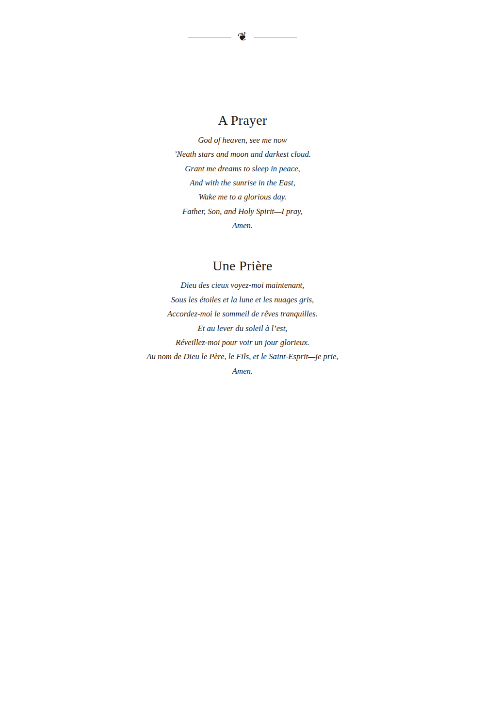❦
A Prayer
God of heaven, see me now
’Neath stars and moon and darkest cloud.
Grant me dreams to sleep in peace,
And with the sunrise in the East,
Wake me to a glorious day.
Father, Son, and Holy Spirit—I pray,
Amen.
Une Prière
Dieu des cieux voyez-moi maintenant,
Sous les étoiles et la lune et les nuages gris,
Accordez-moi le sommeil de rêves tranquilles.
Et au lever du soleil à l’est,
Réveillez-moi pour voir un jour glorieux.
Au nom de Dieu le Père, le Fils, et le Saint-Esprit—je prie,
Amen.